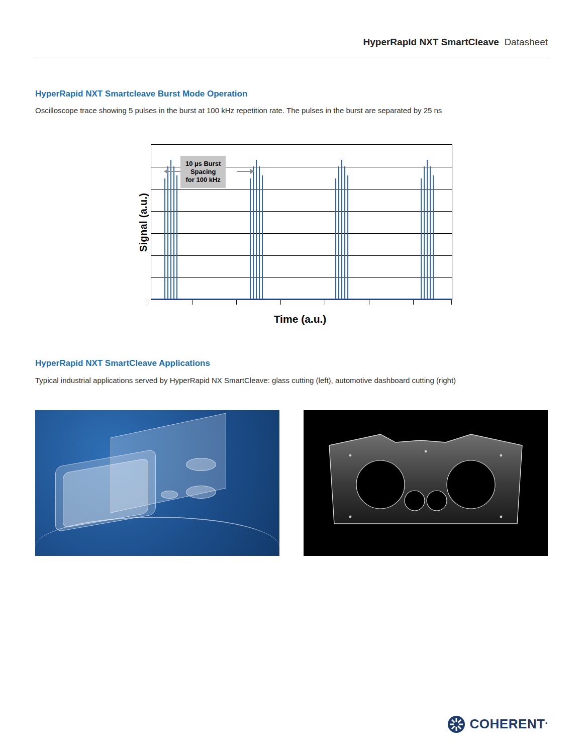HyperRapid NXT SmartCleave Datasheet
HyperRapid NXT Smartcleave Burst Mode Operation
Oscilloscope trace showing 5 pulses in the burst at 100 kHz repetition rate. The pulses in the burst are separated by 25 ns
Signal (a.u.)
10 µs Burst
Spacing
for 100 kHz
Time (a.u.)
HyperRapid NXT SmartCleave Applications
Typical industrial applications served by HyperRapid NX SmartCleave: glass cutting (left), automotive dashboard cutting (right)
COHERENT.